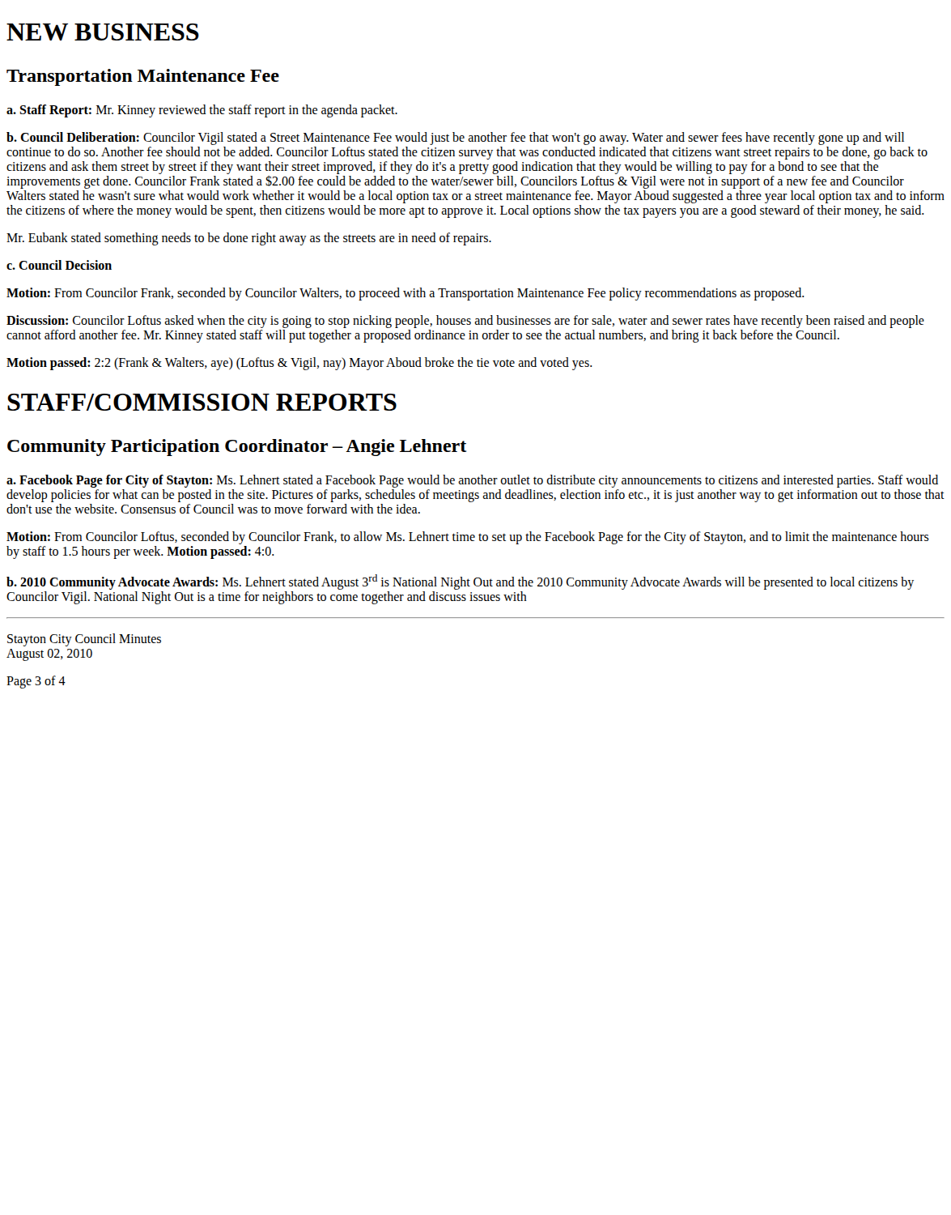NEW BUSINESS
Transportation Maintenance Fee
a. Staff Report: Mr. Kinney reviewed the staff report in the agenda packet.
b. Council Deliberation: Councilor Vigil stated a Street Maintenance Fee would just be another fee that won't go away. Water and sewer fees have recently gone up and will continue to do so. Another fee should not be added. Councilor Loftus stated the citizen survey that was conducted indicated that citizens want street repairs to be done, go back to citizens and ask them street by street if they want their street improved, if they do it's a pretty good indication that they would be willing to pay for a bond to see that the improvements get done. Councilor Frank stated a $2.00 fee could be added to the water/sewer bill, Councilors Loftus & Vigil were not in support of a new fee and Councilor Walters stated he wasn't sure what would work whether it would be a local option tax or a street maintenance fee. Mayor Aboud suggested a three year local option tax and to inform the citizens of where the money would be spent, then citizens would be more apt to approve it. Local options show the tax payers you are a good steward of their money, he said.
Mr. Eubank stated something needs to be done right away as the streets are in need of repairs.
c. Council Decision
Motion: From Councilor Frank, seconded by Councilor Walters, to proceed with a Transportation Maintenance Fee policy recommendations as proposed.
Discussion: Councilor Loftus asked when the city is going to stop nicking people, houses and businesses are for sale, water and sewer rates have recently been raised and people cannot afford another fee. Mr. Kinney stated staff will put together a proposed ordinance in order to see the actual numbers, and bring it back before the Council.
Motion passed: 2:2 (Frank & Walters, aye) (Loftus & Vigil, nay) Mayor Aboud broke the tie vote and voted yes.
STAFF/COMMISSION REPORTS
Community Participation Coordinator – Angie Lehnert
a. Facebook Page for City of Stayton: Ms. Lehnert stated a Facebook Page would be another outlet to distribute city announcements to citizens and interested parties. Staff would develop policies for what can be posted in the site. Pictures of parks, schedules of meetings and deadlines, election info etc., it is just another way to get information out to those that don't use the website. Consensus of Council was to move forward with the idea.
Motion: From Councilor Loftus, seconded by Councilor Frank, to allow Ms. Lehnert time to set up the Facebook Page for the City of Stayton, and to limit the maintenance hours by staff to 1.5 hours per week. Motion passed: 4:0.
b. 2010 Community Advocate Awards: Ms. Lehnert stated August 3rd is National Night Out and the 2010 Community Advocate Awards will be presented to local citizens by Councilor Vigil. National Night Out is a time for neighbors to come together and discuss issues with
Stayton City Council Minutes
August 02, 2010
Page 3 of 4